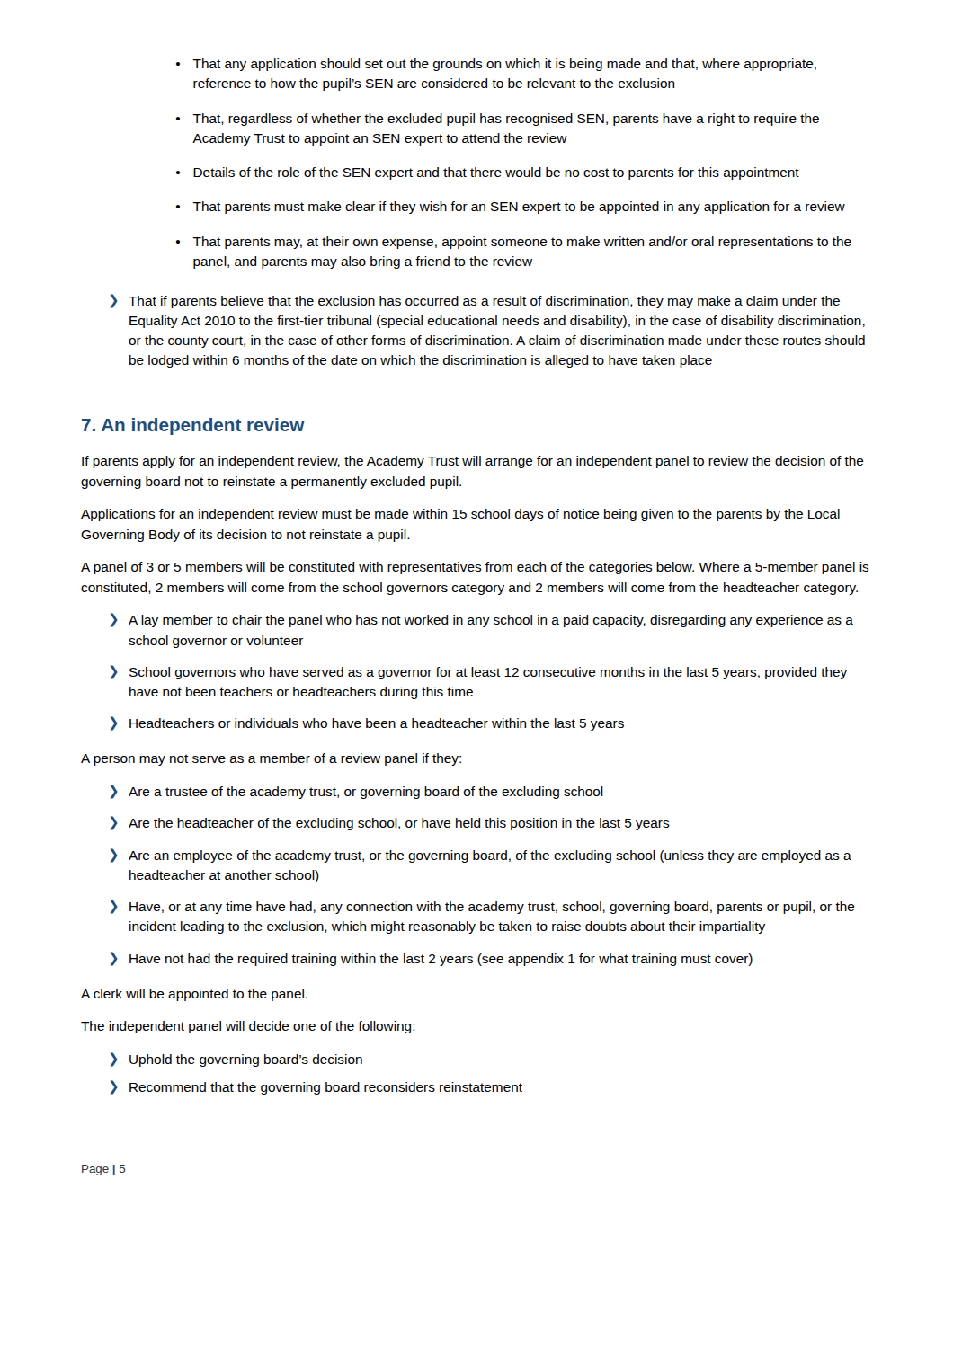That any application should set out the grounds on which it is being made and that, where appropriate, reference to how the pupil’s SEN are considered to be relevant to the exclusion
That, regardless of whether the excluded pupil has recognised SEN, parents have a right to require the Academy Trust to appoint an SEN expert to attend the review
Details of the role of the SEN expert and that there would be no cost to parents for this appointment
That parents must make clear if they wish for an SEN expert to be appointed in any application for a review
That parents may, at their own expense, appoint someone to make written and/or oral representations to the panel, and parents may also bring a friend to the review
That if parents believe that the exclusion has occurred as a result of discrimination, they may make a claim under the Equality Act 2010 to the first-tier tribunal (special educational needs and disability), in the case of disability discrimination, or the county court, in the case of other forms of discrimination. A claim of discrimination made under these routes should be lodged within 6 months of the date on which the discrimination is alleged to have taken place
7. An independent review
If parents apply for an independent review, the Academy Trust will arrange for an independent panel to review the decision of the governing board not to reinstate a permanently excluded pupil.
Applications for an independent review must be made within 15 school days of notice being given to the parents by the Local Governing Body of its decision to not reinstate a pupil.
A panel of 3 or 5 members will be constituted with representatives from each of the categories below. Where a 5-member panel is constituted, 2 members will come from the school governors category and 2 members will come from the headteacher category.
A lay member to chair the panel who has not worked in any school in a paid capacity, disregarding any experience as a school governor or volunteer
School governors who have served as a governor for at least 12 consecutive months in the last 5 years, provided they have not been teachers or headteachers during this time
Headteachers or individuals who have been a headteacher within the last 5 years
A person may not serve as a member of a review panel if they:
Are a trustee of the academy trust, or governing board of the excluding school
Are the headteacher of the excluding school, or have held this position in the last 5 years
Are an employee of the academy trust, or the governing board, of the excluding school (unless they are employed as a headteacher at another school)
Have, or at any time have had, any connection with the academy trust, school, governing board, parents or pupil, or the incident leading to the exclusion, which might reasonably be taken to raise doubts about their impartiality
Have not had the required training within the last 2 years (see appendix 1 for what training must cover)
A clerk will be appointed to the panel.
The independent panel will decide one of the following:
Uphold the governing board’s decision
Recommend that the governing board reconsiders reinstatement
Page | 5